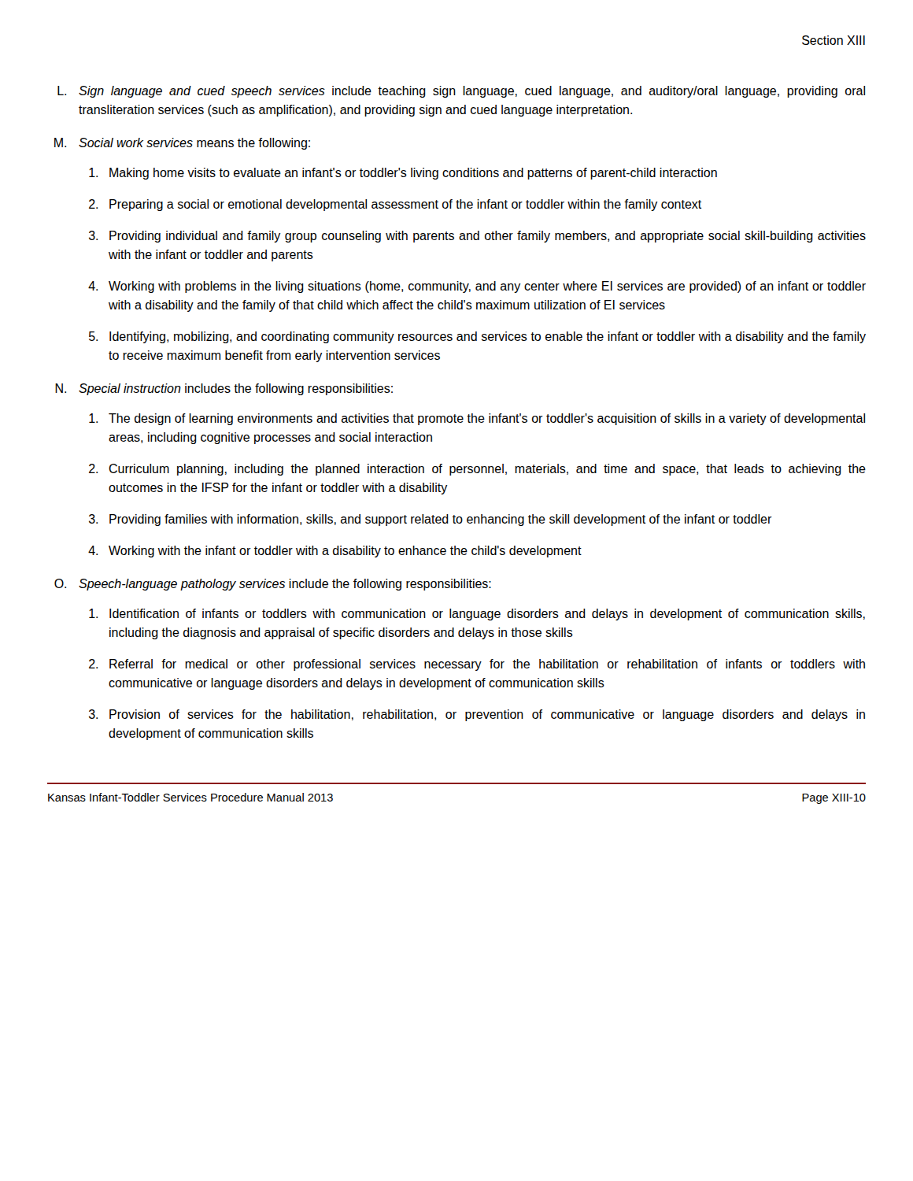Section XIII
Sign language and cued speech services include teaching sign language, cued language, and auditory/oral language, providing oral transliteration services (such as amplification), and providing sign and cued language interpretation.
Social work services means the following:
Making home visits to evaluate an infant's or toddler's living conditions and patterns of parent-child interaction
Preparing a social or emotional developmental assessment of the infant or toddler within the family context
Providing individual and family group counseling with parents and other family members, and appropriate social skill-building activities with the infant or toddler and parents
Working with problems in the living situations (home, community, and any center where EI services are provided) of an infant or toddler with a disability and the family of that child which affect the child's maximum utilization of EI services
Identifying, mobilizing, and coordinating community resources and services to enable the infant or toddler with a disability and the family to receive maximum benefit from early intervention services
Special instruction includes the following responsibilities:
The design of learning environments and activities that promote the infant's or toddler's acquisition of skills in a variety of developmental areas, including cognitive processes and social interaction
Curriculum planning, including the planned interaction of personnel, materials, and time and space, that leads to achieving the outcomes in the IFSP for the infant or toddler with a disability
Providing families with information, skills, and support related to enhancing the skill development of the infant or toddler
Working with the infant or toddler with a disability to enhance the child's development
Speech-language pathology services include the following responsibilities:
Identification of infants or toddlers with communication or language disorders and delays in development of communication skills, including the diagnosis and appraisal of specific disorders and delays in those skills
Referral for medical or other professional services necessary for the habilitation or rehabilitation of infants or toddlers with communicative or language disorders and delays in development of communication skills
Provision of services for the habilitation, rehabilitation, or prevention of communicative or language disorders and delays in development of communication skills
Kansas Infant-Toddler Services Procedure Manual 2013 Page XIII-10